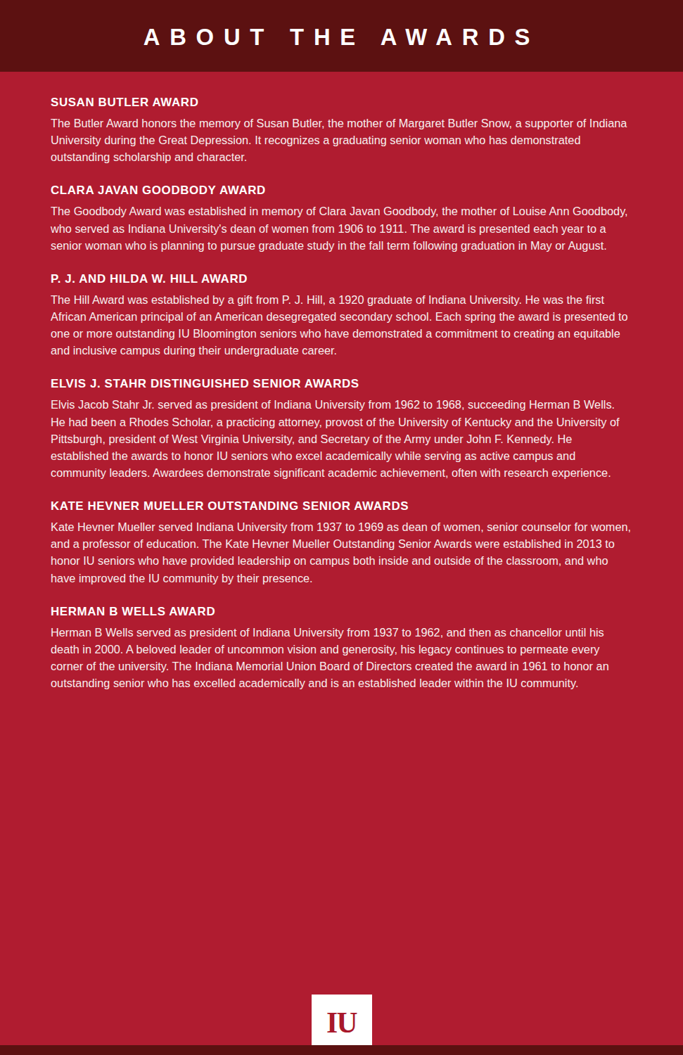About the Awards
Susan Butler Award
The Butler Award honors the memory of Susan Butler, the mother of Margaret Butler Snow, a supporter of Indiana University during the Great Depression. It recognizes a graduating senior woman who has demonstrated outstanding scholarship and character.
Clara Javan Goodbody Award
The Goodbody Award was established in memory of Clara Javan Goodbody, the mother of Louise Ann Goodbody, who served as Indiana University's dean of women from 1906 to 1911. The award is presented each year to a senior woman who is planning to pursue graduate study in the fall term following graduation in May or August.
P. J. and Hilda W. Hill Award
The Hill Award was established by a gift from P. J. Hill, a 1920 graduate of Indiana University. He was the first African American principal of an American desegregated secondary school. Each spring the award is presented to one or more outstanding IU Bloomington seniors who have demonstrated a commitment to creating an equitable and inclusive campus during their undergraduate career.
Elvis J. Stahr Distinguished Senior Awards
Elvis Jacob Stahr Jr. served as president of Indiana University from 1962 to 1968, succeeding Herman B Wells. He had been a Rhodes Scholar, a practicing attorney, provost of the University of Kentucky and the University of Pittsburgh, president of West Virginia University, and Secretary of the Army under John F. Kennedy. He established the awards to honor IU seniors who excel academically while serving as active campus and community leaders. Awardees demonstrate significant academic achievement, often with research experience.
Kate Hevner Mueller Outstanding Senior Awards
Kate Hevner Mueller served Indiana University from 1937 to 1969 as dean of women, senior counselor for women, and a professor of education. The Kate Hevner Mueller Outstanding Senior Awards were established in 2013 to honor IU seniors who have provided leadership on campus both inside and outside of the classroom, and who have improved the IU community by their presence.
Herman B Wells Award
Herman B Wells served as president of Indiana University from 1937 to 1962, and then as chancellor until his death in 2000. A beloved leader of uncommon vision and generosity, his legacy continues to permeate every corner of the university. The Indiana Memorial Union Board of Directors created the award in 1961 to honor an outstanding senior who has excelled academically and is an established leader within the IU community.
IU